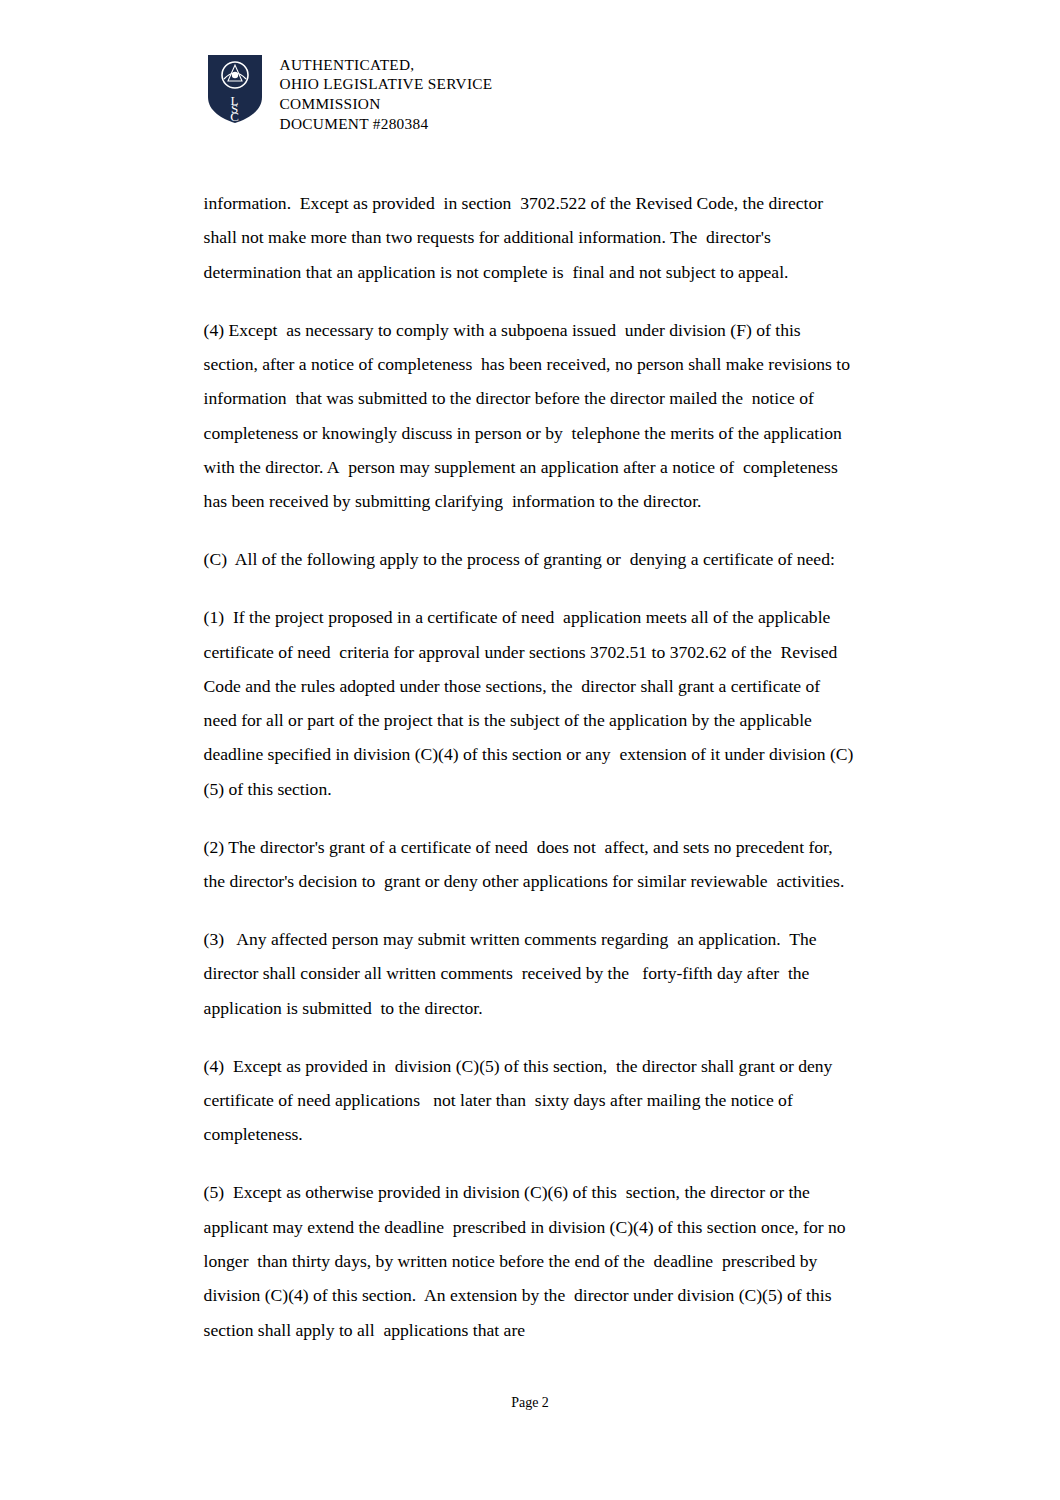L S C
AUTHENTICATED,
OHIO LEGISLATIVE SERVICE
COMMISSION
DOCUMENT #280384
information. Except as provided in section 3702.522 of the Revised Code, the director shall not make more than two requests for additional information. The director's determination that an application is not complete is final and not subject to appeal.
(4) Except as necessary to comply with a subpoena issued under division (F) of this section, after a notice of completeness has been received, no person shall make revisions to information that was submitted to the director before the director mailed the notice of completeness or knowingly discuss in person or by telephone the merits of the application with the director. A person may supplement an application after a notice of completeness has been received by submitting clarifying information to the director.
(C) All of the following apply to the process of granting or denying a certificate of need:
(1) If the project proposed in a certificate of need application meets all of the applicable certificate of need criteria for approval under sections 3702.51 to 3702.62 of the Revised Code and the rules adopted under those sections, the director shall grant a certificate of need for all or part of the project that is the subject of the application by the applicable deadline specified in division (C)(4) of this section or any extension of it under division (C)(5) of this section.
(2) The director's grant of a certificate of need does not affect, and sets no precedent for, the director's decision to grant or deny other applications for similar reviewable activities.
(3) Any affected person may submit written comments regarding an application. The director shall consider all written comments received by the forty-fifth day after the application is submitted to the director.
(4) Except as provided in division (C)(5) of this section, the director shall grant or deny certificate of need applications not later than sixty days after mailing the notice of completeness.
(5) Except as otherwise provided in division (C)(6) of this section, the director or the applicant may extend the deadline prescribed in division (C)(4) of this section once, for no longer than thirty days, by written notice before the end of the deadline prescribed by division (C)(4) of this section. An extension by the director under division (C)(5) of this section shall apply to all applications that are
Page 2